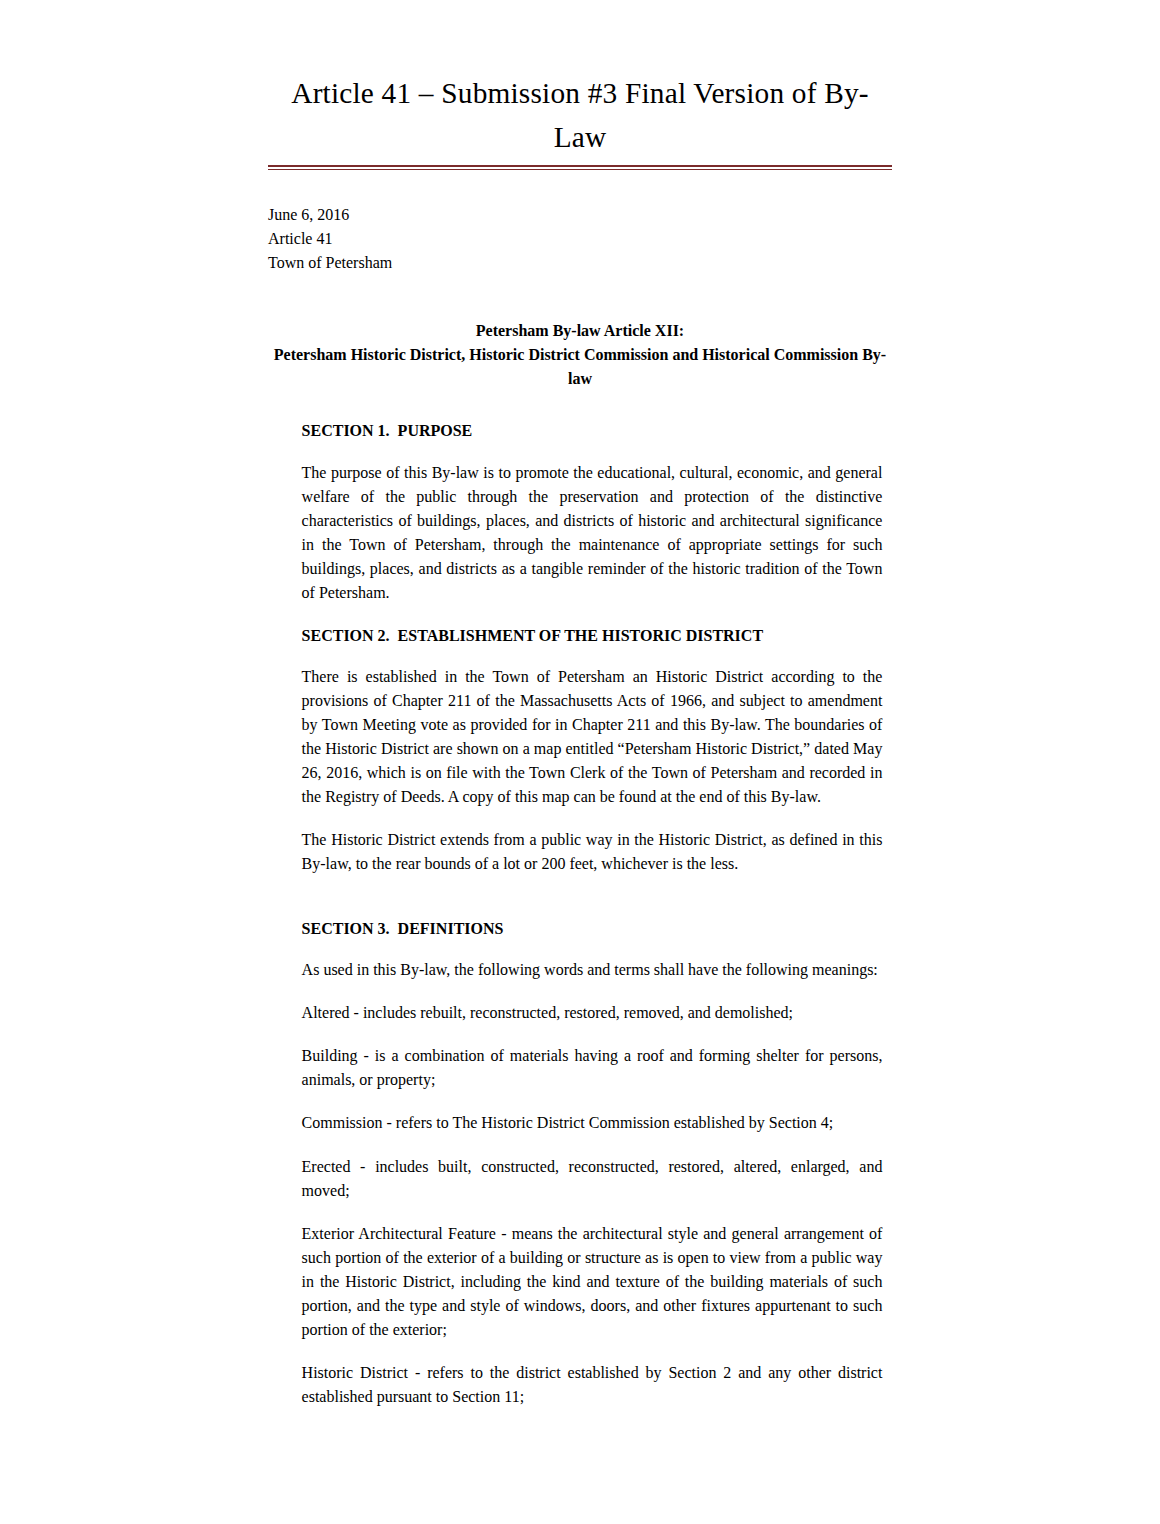Article 41 – Submission #3 Final Version of By-Law
June 6, 2016
Article 41
Town of Petersham
Petersham By-law Article XII:
Petersham Historic District, Historic District Commission and Historical Commission By-law
SECTION 1. PURPOSE
The purpose of this By-law is to promote the educational, cultural, economic, and general welfare of the public through the preservation and protection of the distinctive characteristics of buildings, places, and districts of historic and architectural significance in the Town of Petersham, through the maintenance of appropriate settings for such buildings, places, and districts as a tangible reminder of the historic tradition of the Town of Petersham.
SECTION 2. ESTABLISHMENT OF THE HISTORIC DISTRICT
There is established in the Town of Petersham an Historic District according to the provisions of Chapter 211 of the Massachusetts Acts of 1966, and subject to amendment by Town Meeting vote as provided for in Chapter 211 and this By-law. The boundaries of the Historic District are shown on a map entitled “Petersham Historic District,” dated May 26, 2016, which is on file with the Town Clerk of the Town of Petersham and recorded in the Registry of Deeds. A copy of this map can be found at the end of this By-law.
The Historic District extends from a public way in the Historic District, as defined in this By-law, to the rear bounds of a lot or 200 feet, whichever is the less.
SECTION 3. DEFINITIONS
As used in this By-law, the following words and terms shall have the following meanings:
Altered - includes rebuilt, reconstructed, restored, removed, and demolished;
Building - is a combination of materials having a roof and forming shelter for persons, animals, or property;
Commission - refers to The Historic District Commission established by Section 4;
Erected - includes built, constructed, reconstructed, restored, altered, enlarged, and moved;
Exterior Architectural Feature - means the architectural style and general arrangement of such portion of the exterior of a building or structure as is open to view from a public way in the Historic District, including the kind and texture of the building materials of such portion, and the type and style of windows, doors, and other fixtures appurtenant to such portion of the exterior;
Historic District - refers to the district established by Section 2 and any other district established pursuant to Section 11;